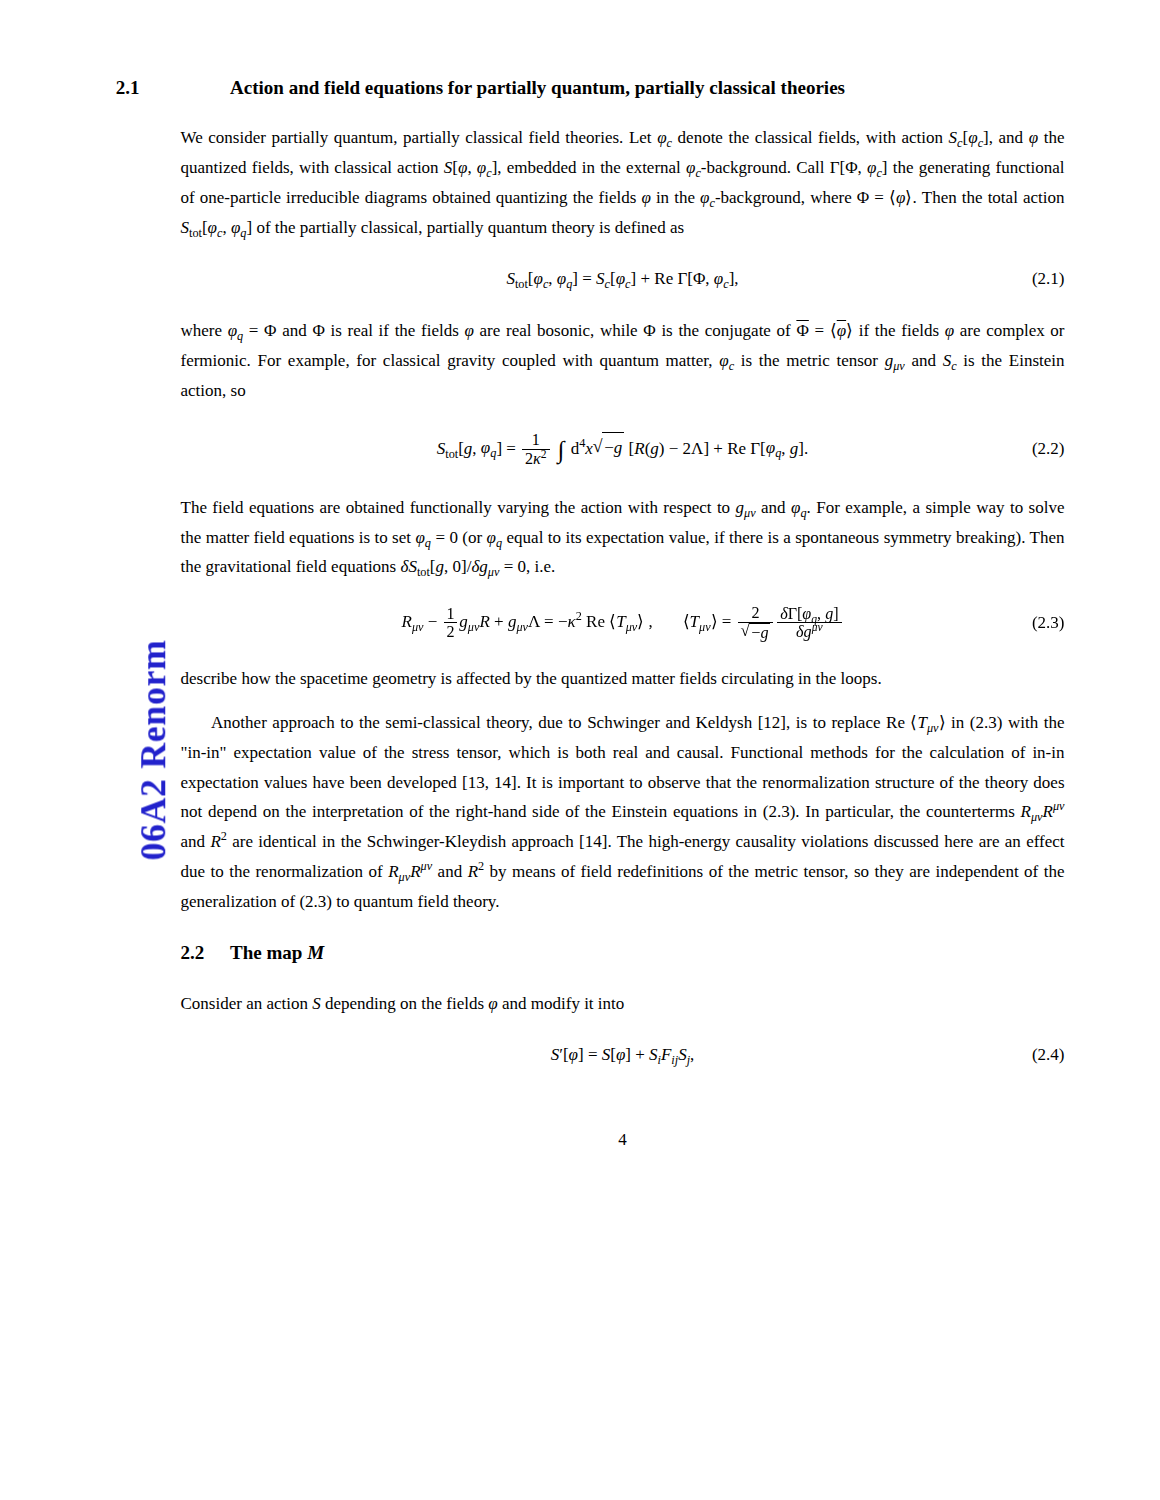06A2 Renorm
2.1 Action and field equations for partially quantum, partially classical theories
We consider partially quantum, partially classical field theories. Let φc denote the classical fields, with action Sc[φc], and φ the quantized fields, with classical action S[φ, φc], embedded in the external φc-background. Call Γ[Φ, φc] the generating functional of one-particle irreducible diagrams obtained quantizing the fields φ in the φc-background, where Φ = ⟨φ⟩. Then the total action Stot[φc, φq] of the partially classical, partially quantum theory is defined as
Stot[φc, φq] = Sc[φc] + Re Γ[Φ, φc], (2.1)
where φq = Φ and Φ is real if the fields φ are real bosonic, while Φ is the conjugate of Φ = ⟨φ⟩ if the fields φ are complex or fermionic. For example, for classical gravity coupled with quantum matter, φc is the metric tensor gμν and Sc is the Einstein action, so
Stot[g, φq] = 12κ2 ∫ d4x−g [R(g) − 2Λ] + Re Γ[φq, g]. (2.2)
The field equations are obtained functionally varying the action with respect to gμν and φq. For example, a simple way to solve the matter field equations is to set φq = 0 (or φq equal to its expectation value, if there is a spontaneous symmetry breaking). Then the gravitational field equations δStot[g, 0]/δgμν = 0, i.e.
Rμν − 12 gμνR + gμν Λ = −κ2 Re ⟨Tμν⟩ , ⟨Tμν⟩ = 2−g δ Γ[φq, g] δgμν (2.3)
describe how the spacetime geometry is affected by the quantized matter fields circulating in the loops.
Another approach to the semi-classical theory, due to Schwinger and Keldysh [12], is to replace Re ⟨Tμν⟩ in (2.3) with the "in-in" expectation value of the stress tensor, which is both real and causal. Functional methods for the calculation of in-in expectation values have been developed [13, 14]. It is important to observe that the renormalization structure of the theory does not depend on the interpretation of the right-hand side of the Einstein equations in (2.3). In particular, the counterterms RμνRμν and R2 are identical in the Schwinger-Kleydish approach [14]. The high-energy causality violations discussed here are an effect due to the renormalization of RμνRμν and R2 by means of field redefinitions of the metric tensor, so they are independent of the generalization of (2.3) to quantum field theory.
2.2 The map M
Consider an action S depending on the fields φ and modify it into
S′[φ] = S[φ] + SiFijSj, (2.4)
4